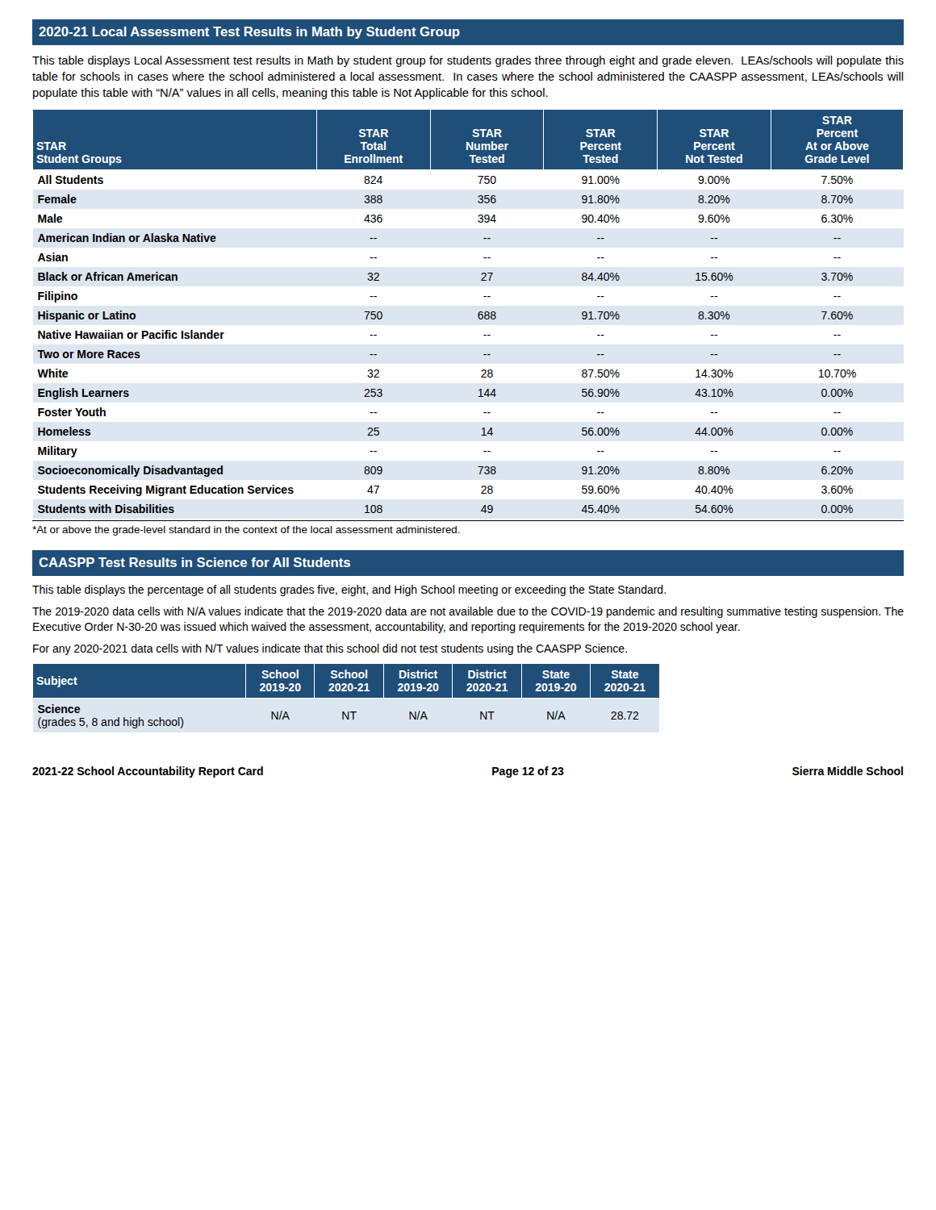2020-21 Local Assessment Test Results in Math by Student Group
This table displays Local Assessment test results in Math by student group for students grades three through eight and grade eleven. LEAs/schools will populate this table for schools in cases where the school administered a local assessment. In cases where the school administered the CAASPP assessment, LEAs/schools will populate this table with “N/A” values in all cells, meaning this table is Not Applicable for this school.
| STAR Student Groups | STAR Total Enrollment | STAR Number Tested | STAR Percent Tested | STAR Percent Not Tested | STAR Percent At or Above Grade Level |
| --- | --- | --- | --- | --- | --- |
| All Students | 824 | 750 | 91.00% | 9.00% | 7.50% |
| Female | 388 | 356 | 91.80% | 8.20% | 8.70% |
| Male | 436 | 394 | 90.40% | 9.60% | 6.30% |
| American Indian or Alaska Native | -- | -- | -- | -- | -- |
| Asian | -- | -- | -- | -- | -- |
| Black or African American | 32 | 27 | 84.40% | 15.60% | 3.70% |
| Filipino | -- | -- | -- | -- | -- |
| Hispanic or Latino | 750 | 688 | 91.70% | 8.30% | 7.60% |
| Native Hawaiian or Pacific Islander | -- | -- | -- | -- | -- |
| Two or More Races | -- | -- | -- | -- | -- |
| White | 32 | 28 | 87.50% | 14.30% | 10.70% |
| English Learners | 253 | 144 | 56.90% | 43.10% | 0.00% |
| Foster Youth | -- | -- | -- | -- | -- |
| Homeless | 25 | 14 | 56.00% | 44.00% | 0.00% |
| Military | -- | -- | -- | -- | -- |
| Socioeconomically Disadvantaged | 809 | 738 | 91.20% | 8.80% | 6.20% |
| Students Receiving Migrant Education Services | 47 | 28 | 59.60% | 40.40% | 3.60% |
| Students with Disabilities | 108 | 49 | 45.40% | 54.60% | 0.00% |
*At or above the grade-level standard in the context of the local assessment administered.
CAASPP Test Results in Science for All Students
This table displays the percentage of all students grades five, eight, and High School meeting or exceeding the State Standard.
The 2019-2020 data cells with N/A values indicate that the 2019-2020 data are not available due to the COVID-19 pandemic and resulting summative testing suspension. The Executive Order N-30-20 was issued which waived the assessment, accountability, and reporting requirements for the 2019-2020 school year.
For any 2020-2021 data cells with N/T values indicate that this school did not test students using the CAASPP Science.
| Subject | School 2019-20 | School 2020-21 | District 2019-20 | District 2020-21 | State 2019-20 | State 2020-21 |
| --- | --- | --- | --- | --- | --- | --- |
| Science (grades 5, 8 and high school) | N/A | NT | N/A | NT | N/A | 28.72 |
2021-22 School Accountability Report Card
Page 12 of 23
Sierra Middle School